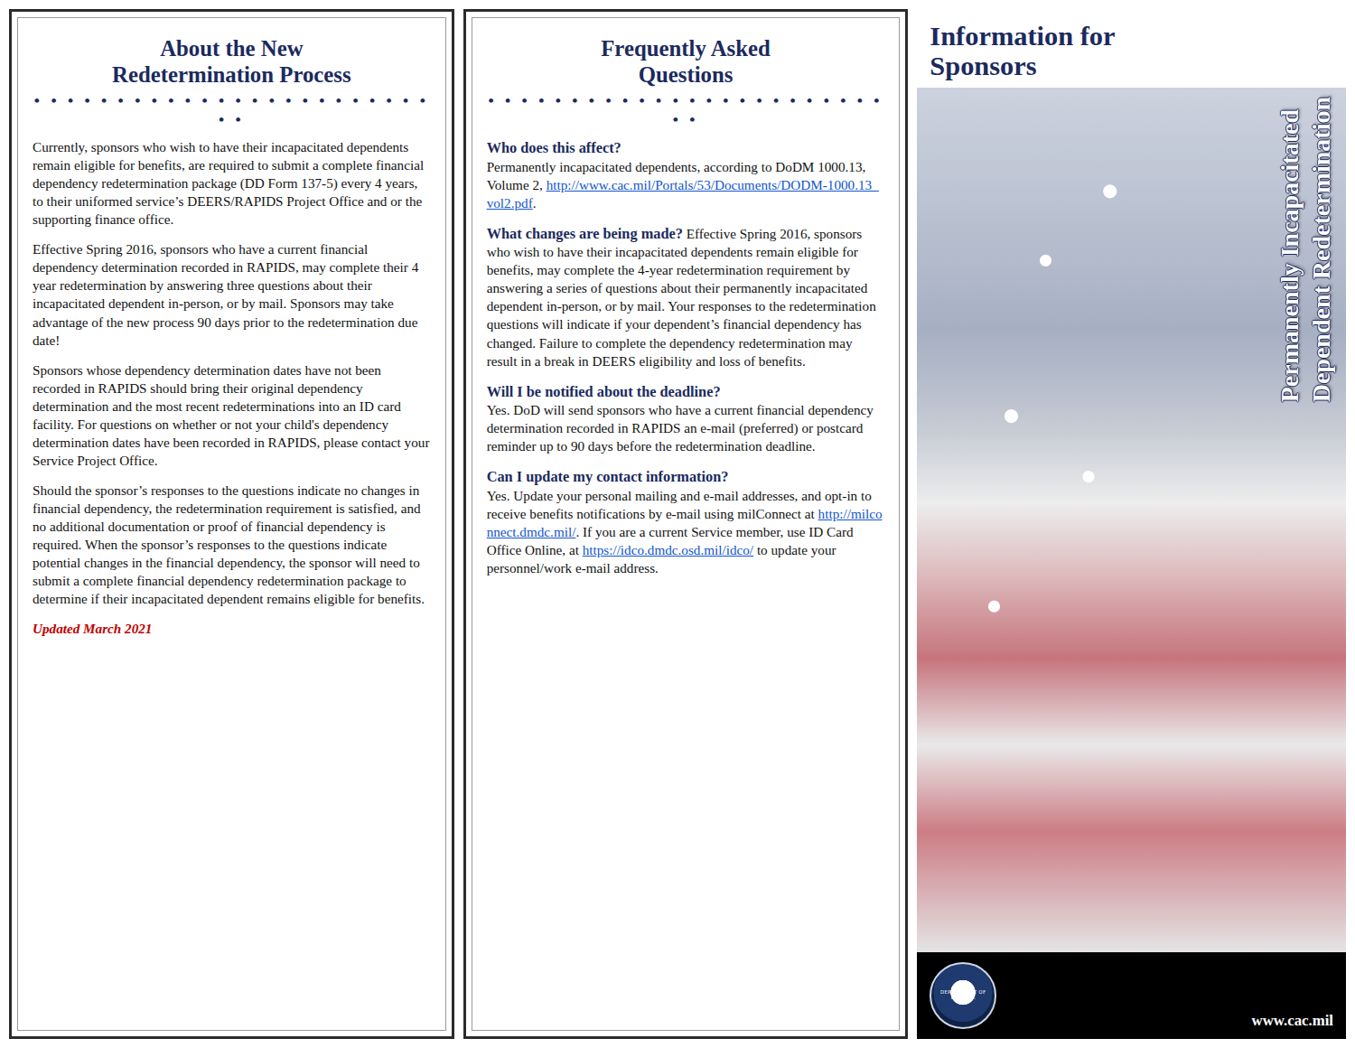About the New
Redetermination Process
• • • • • • • • • • • • • • • • • • • • • • • • • •
Currently, sponsors who wish to have their incapacitated dependents remain eligible for benefits, are required to submit a complete financial dependency redetermination package (DD Form 137-5) every 4 years, to their uniformed service’s DEERS/RAPIDS Project Office and or the supporting finance office.
Effective Spring 2016, sponsors who have a current financial dependency determination recorded in RAPIDS, may complete their 4 year redetermination by answering three questions about their incapacitated dependent in-person, or by mail. Sponsors may take advantage of the new process 90 days prior to the redetermination due date!
Sponsors whose dependency determination dates have not been recorded in RAPIDS should bring their original dependency determination and the most recent redeterminations into an ID card facility. For questions on whether or not your child's dependency determination dates have been recorded in RAPIDS, please contact your Service Project Office.
Should the sponsor’s responses to the questions indicate no changes in financial dependency, the redetermination requirement is satisfied, and no additional documentation or proof of financial dependency is required. When the sponsor’s responses to the questions indicate potential changes in the financial dependency, the sponsor will need to submit a complete financial dependency redetermination package to determine if their incapacitated dependent remains eligible for benefits.
Updated March 2021
Frequently Asked
Questions
• • • • • • • • • • • • • • • • • • • • • • • • • •
Who does this affect?
Permanently incapacitated dependents, according to DoDM 1000.13, Volume 2, http://www.cac.mil/Portals/53/Documents/DODM-1000.13_vol2.pdf.
What changes are being made? Effective Spring 2016, sponsors who wish to have their incapacitated dependents remain eligible for benefits, may complete the 4-year redetermination requirement by answering a series of questions about their permanently incapacitated dependent in-person, or by mail. Your responses to the redetermination questions will indicate if your dependent’s financial dependency has changed. Failure to complete the dependency redetermination may result in a break in DEERS eligibility and loss of benefits.
Will I be notified about the deadline?
Yes. DoD will send sponsors who have a current financial dependency determination recorded in RAPIDS an e-mail (preferred) or postcard reminder up to 90 days before the redetermination deadline.
Can I update my contact information?
Yes. Update your personal mailing and e-mail addresses, and opt-in to receive benefits notifications by e-mail using milConnect at http://milconnect.dmdc.mil/. If you are a current Service member, use ID Card Office Online, at https://idco.dmdc.osd.mil/idco/ to update your personnel/work e-mail address.
Information for
Sponsors
Permanently Incapacitated
Dependent Redetermination
www.cac.mil